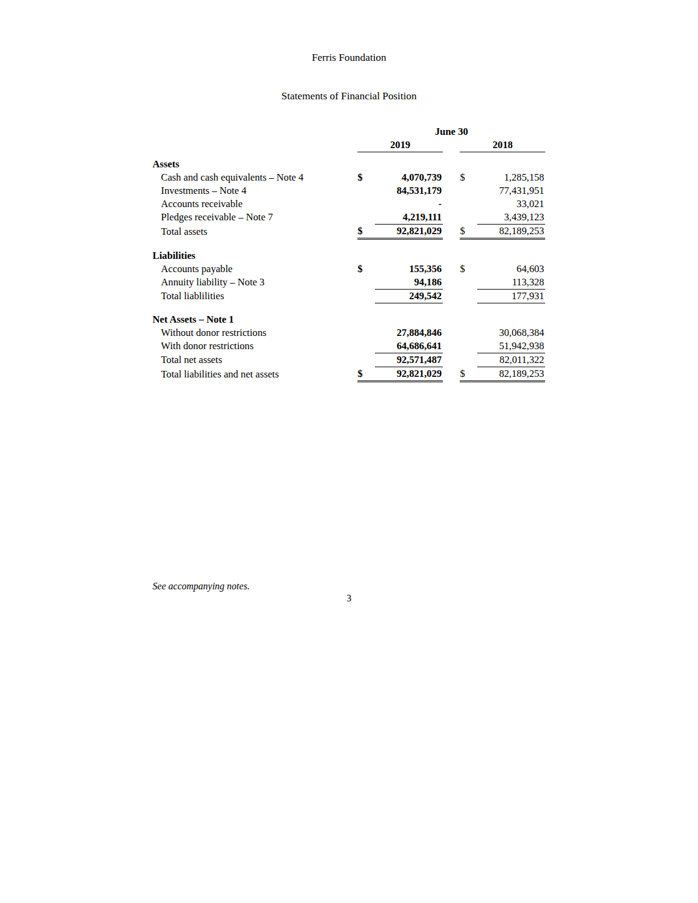Ferris Foundation
Statements of Financial Position
| | June 30 |
| | 2019 | | 2018 |
| Assets | | | | | |
| Cash and cash equivalents – Note 4 | $ | 4,070,739 | | $ | 1,285,158 |
| Investments – Note 4 | | 84,531,179 | | | 77,431,951 |
| Accounts receivable | | - | | | 33,021 |
| Pledges receivable – Note 7 | | 4,219,111 | | | 3,439,123 |
| Total assets | $ | 92,821,029 | | $ | 82,189,253 |
| Liabilities | | | | | |
| Accounts payable | $ | 155,356 | | $ | 64,603 |
| Annuity liability – Note 3 | | 94,186 | | | 113,328 |
| Total liablilities | | 249,542 | | | 177,931 |
| Net Assets – Note 1 | | | | | |
| Without donor restrictions | | 27,884,846 | | | 30,068,384 |
| With donor restrictions | | 64,686,641 | | | 51,942,938 |
| Total net assets | | 92,571,487 | | | 82,011,322 |
| Total liabilities and net assets | $ | 92,821,029 | | $ | 82,189,253 |
See accompanying notes.
3